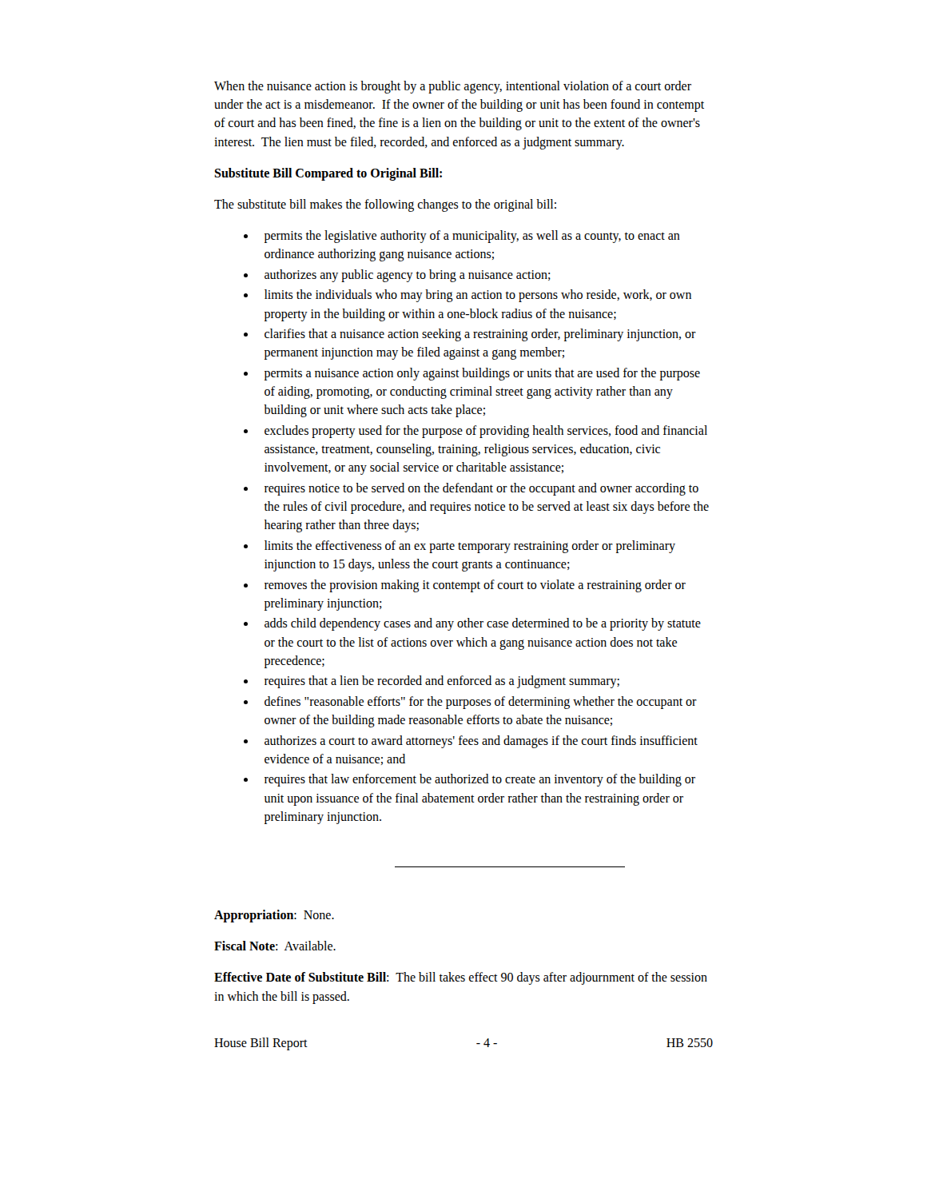When the nuisance action is brought by a public agency, intentional violation of a court order under the act is a misdemeanor. If the owner of the building or unit has been found in contempt of court and has been fined, the fine is a lien on the building or unit to the extent of the owner's interest. The lien must be filed, recorded, and enforced as a judgment summary.
Substitute Bill Compared to Original Bill:
The substitute bill makes the following changes to the original bill:
permits the legislative authority of a municipality, as well as a county, to enact an ordinance authorizing gang nuisance actions;
authorizes any public agency to bring a nuisance action;
limits the individuals who may bring an action to persons who reside, work, or own property in the building or within a one-block radius of the nuisance;
clarifies that a nuisance action seeking a restraining order, preliminary injunction, or permanent injunction may be filed against a gang member;
permits a nuisance action only against buildings or units that are used for the purpose of aiding, promoting, or conducting criminal street gang activity rather than any building or unit where such acts take place;
excludes property used for the purpose of providing health services, food and financial assistance, treatment, counseling, training, religious services, education, civic involvement, or any social service or charitable assistance;
requires notice to be served on the defendant or the occupant and owner according to the rules of civil procedure, and requires notice to be served at least six days before the hearing rather than three days;
limits the effectiveness of an ex parte temporary restraining order or preliminary injunction to 15 days, unless the court grants a continuance;
removes the provision making it contempt of court to violate a restraining order or preliminary injunction;
adds child dependency cases and any other case determined to be a priority by statute or the court to the list of actions over which a gang nuisance action does not take precedence;
requires that a lien be recorded and enforced as a judgment summary;
defines "reasonable efforts" for the purposes of determining whether the occupant or owner of the building made reasonable efforts to abate the nuisance;
authorizes a court to award attorneys' fees and damages if the court finds insufficient evidence of a nuisance; and
requires that law enforcement be authorized to create an inventory of the building or unit upon issuance of the final abatement order rather than the restraining order or preliminary injunction.
Appropriation: None.
Fiscal Note: Available.
Effective Date of Substitute Bill: The bill takes effect 90 days after adjournment of the session in which the bill is passed.
House Bill Report
- 4 -
HB 2550